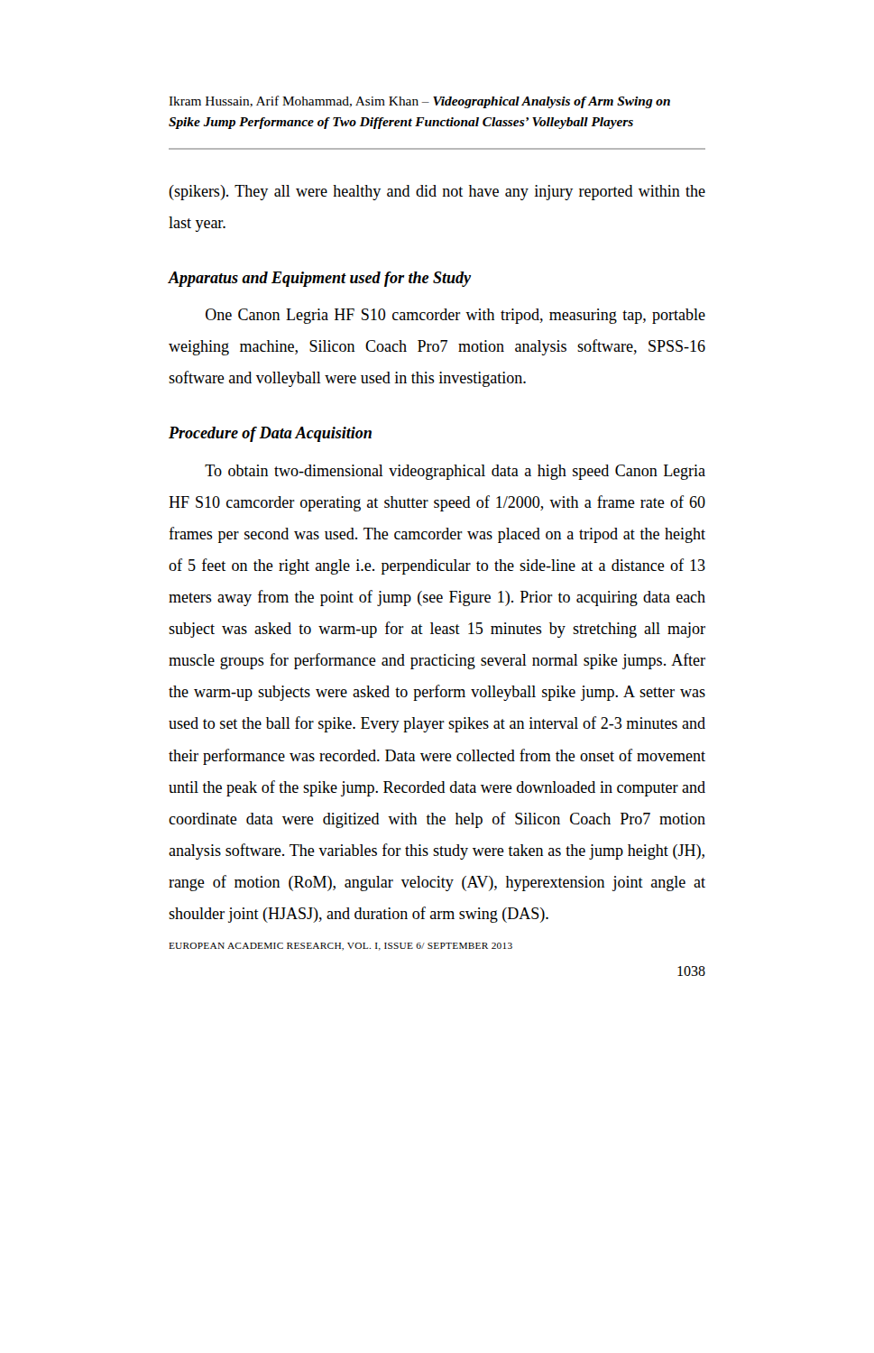Ikram Hussain, Arif Mohammad, Asim Khan – Videographical Analysis of Arm Swing on Spike Jump Performance of Two Different Functional Classes’ Volleyball Players
(spikers). They all were healthy and did not have any injury reported within the last year.
Apparatus and Equipment used for the Study
One Canon Legria HF S10 camcorder with tripod, measuring tap, portable weighing machine, Silicon Coach Pro7 motion analysis software, SPSS-16 software and volleyball were used in this investigation.
Procedure of Data Acquisition
To obtain two-dimensional videographical data a high speed Canon Legria HF S10 camcorder operating at shutter speed of 1/2000, with a frame rate of 60 frames per second was used. The camcorder was placed on a tripod at the height of 5 feet on the right angle i.e. perpendicular to the side-line at a distance of 13 meters away from the point of jump (see Figure 1). Prior to acquiring data each subject was asked to warm-up for at least 15 minutes by stretching all major muscle groups for performance and practicing several normal spike jumps. After the warm-up subjects were asked to perform volleyball spike jump. A setter was used to set the ball for spike. Every player spikes at an interval of 2-3 minutes and their performance was recorded. Data were collected from the onset of movement until the peak of the spike jump. Recorded data were downloaded in computer and coordinate data were digitized with the help of Silicon Coach Pro7 motion analysis software. The variables for this study were taken as the jump height (JH), range of motion (RoM), angular velocity (AV), hyperextension joint angle at shoulder joint (HJASJ), and duration of arm swing (DAS).
EUROPEAN ACADEMIC RESEARCH, VOL. I, ISSUE 6/ SEPTEMBER 2013
1038